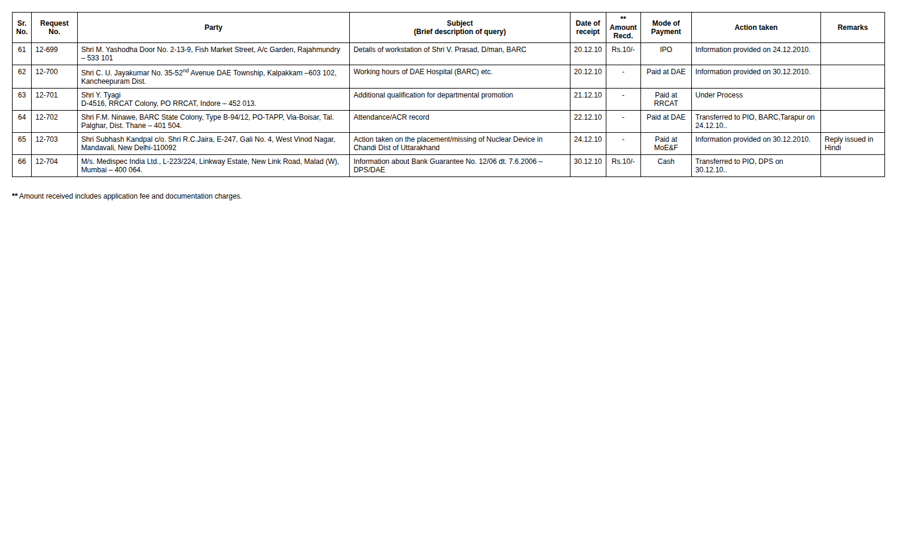| Sr. No. | Request No. | Party | Subject (Brief description of query) | Date of receipt | ** Amount Recd. | Mode of Payment | Action taken | Remarks |
| --- | --- | --- | --- | --- | --- | --- | --- | --- |
| 61 | 12-699 | Shri M. Yashodha Door No. 2-13-9, Fish Market Street, A/c Garden, Rajahmundry – 533 101 | Details of workstation of Shri V. Prasad, D/man, BARC | 20.12.10 | Rs.10/- | IPO | Information provided on 24.12.2010. | |
| 62 | 12-700 | Shri C. U. Jayakumar No. 35-52 nd Avenue DAE Township, Kalpakkam –603 102, Kancheepuram Dist. | Working hours of DAE Hospital (BARC) etc. | 20.12.10 | - | Paid at DAE | Information provided on 30.12.2010. | |
| 63 | 12-701 | Shri Y. Tyagi D-4516, RRCAT Colony, PO RRCAT, Indore – 452 013. | Additional qualification for departmental promotion | 21.12.10 | - | Paid at RRCAT | Under Process | |
| 64 | 12-702 | Shri F.M. Ninawe, BARC State Colony, Type B-94/12, PO-TAPP, Via-Boisar, Tal. Palghar, Dist. Thane – 401 504. | Attendance/ACR record | 22.12.10 | - | Paid at DAE | Transferred to PIO, BARC,Tarapur on 24.12.10.. | |
| 65 | 12-703 | Shri Subhash Kandpal c/o. Shri R.C.Jaira, E-247, Gali No. 4, West Vinod Nagar, Mandavali, New Delhi-110092 | Action taken on the placement/missing of Nuclear Device in Chandi Dist of Uttarakhand | 24.12.10 | - | Paid at MoE&F | Information provided on 30.12.2010. | Reply issued in Hindi |
| 66 | 12-704 | M/s. Medispec India Ltd., L-223/224, Linkway Estate, New Link Road, Malad (W), Mumbai – 400 064. | Information about Bank Guarantee No. 12/06 dt. 7.6.2006 – DPS/DAE | 30.12.10 | Rs.10/- | Cash | Transferred to PIO, DPS on 30.12.10.. | |
** Amount received includes application fee and documentation charges.